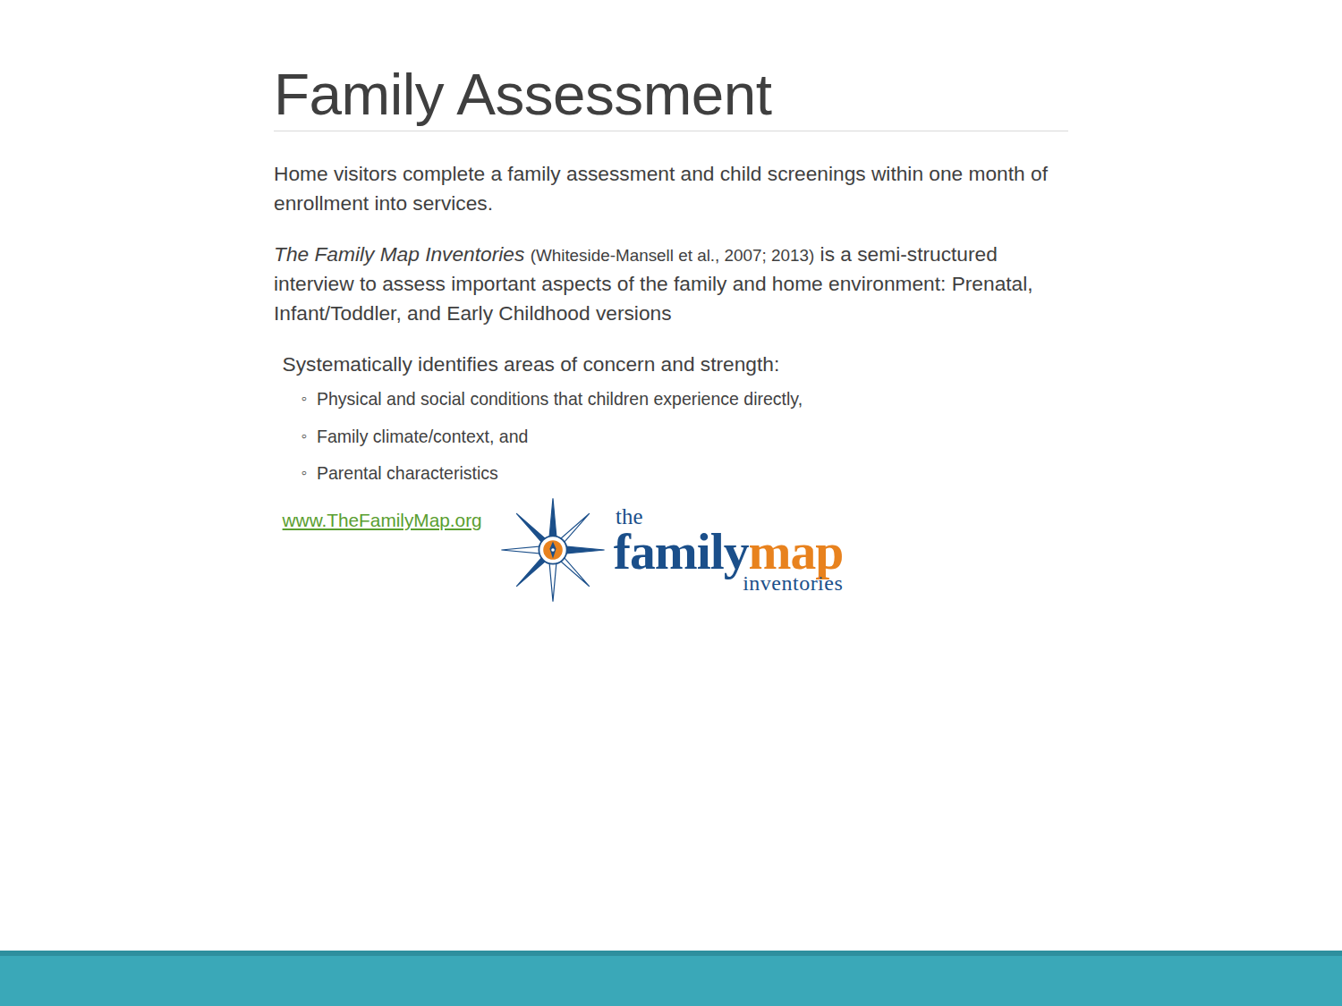Family Assessment
Home visitors complete a family assessment and child screenings within one month of enrollment into services.
The Family Map Inventories (Whiteside-Mansell et al., 2007; 2013) is a semi-structured interview to assess important aspects of the family and home environment: Prenatal, Infant/Toddler, and Early Childhood versions
Systematically identifies areas of concern and strength:
Physical and social conditions that children experience directly,
Family climate/context, and
Parental characteristics
www.TheFamilyMap.org
the family map inventories